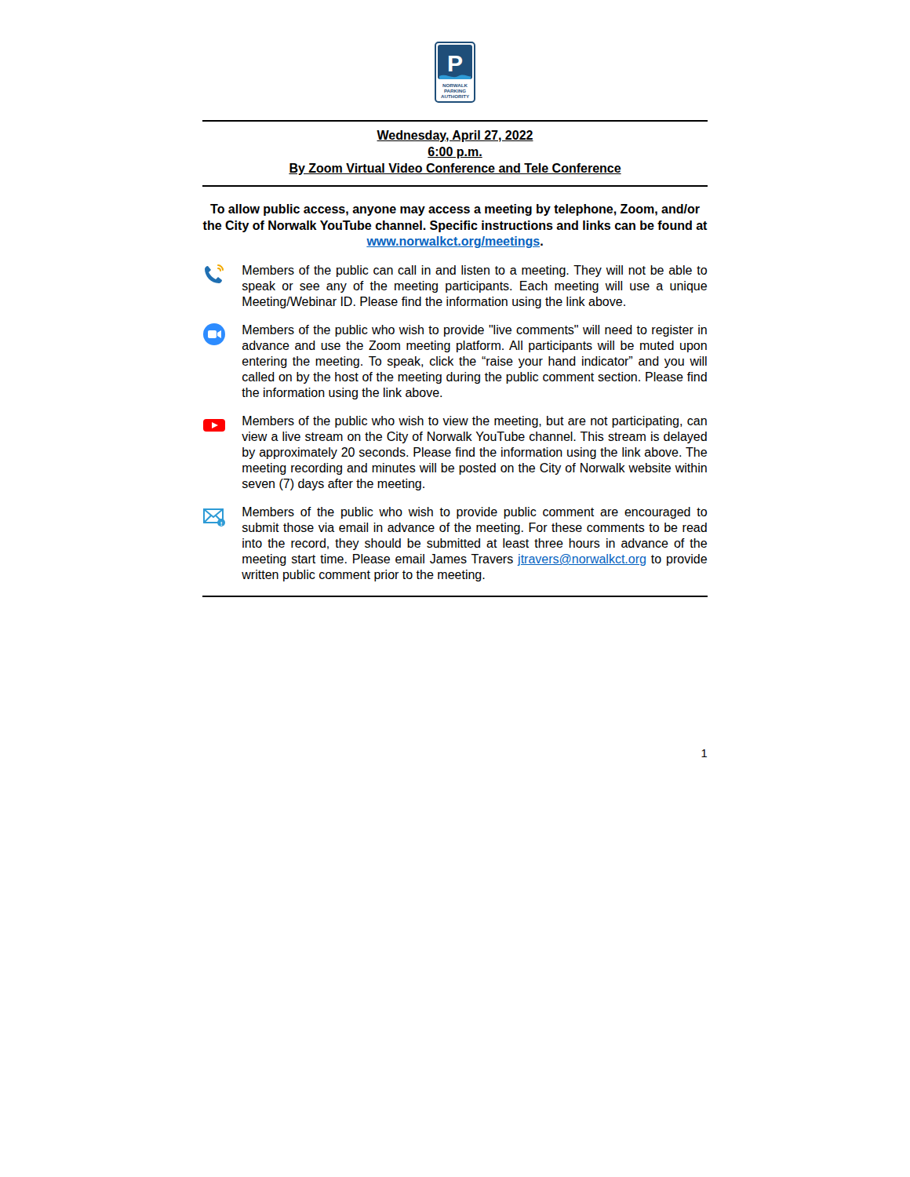P NORWALK PARKING AUTHORITY
Wednesday, April 27, 2022
6:00 p.m.
By Zoom Virtual Video Conference and Tele Conference
To allow public access, anyone may access a meeting by telephone, Zoom, and/or the City of Norwalk YouTube channel. Specific instructions and links can be found at
www.norwalkct.org/meetings.
| | Members of the public can call in and listen to a meeting. They will not be able to speak or see any of the meeting participants. Each meeting will use a unique Meeting/Webinar ID. Please find the information using the link above. |
| | Members of the public who wish to provide "live comments" will need to register in advance and use the Zoom meeting platform. All participants will be muted upon entering the meeting. To speak, click the “raise your hand indicator” and you will called on by the host of the meeting during the public comment section. Please find the information using the link above. |
| | Members of the public who wish to view the meeting, but are not participating, can view a live stream on the City of Norwalk YouTube channel. This stream is delayed by approximately 20 seconds. Please find the information using the link above. The meeting recording and minutes will be posted on the City of Norwalk website within seven (7) days after the meeting. |
| ! | Members of the public who wish to provide public comment are encouraged to submit those via email in advance of the meeting. For these comments to be read into the record, they should be submitted at least three hours in advance of the meeting start time. Please email James Travers jtravers@norwalkct.org to provide written public comment prior to the meeting. |
1